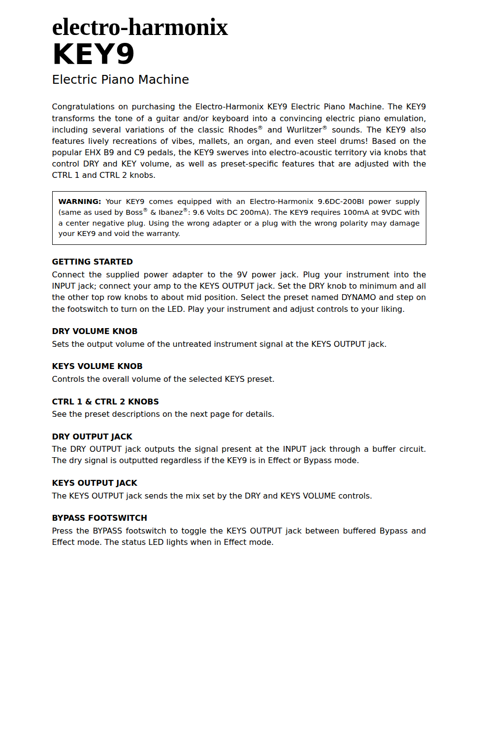electro-harmonix
KEY9
Electric Piano Machine
Congratulations on purchasing the Electro-Harmonix KEY9 Electric Piano Machine. The KEY9 transforms the tone of a guitar and/or keyboard into a convincing electric piano emulation, including several variations of the classic Rhodes® and Wurlitzer® sounds. The KEY9 also features lively recreations of vibes, mallets, an organ, and even steel drums! Based on the popular EHX B9 and C9 pedals, the KEY9 swerves into electro-acoustic territory via knobs that control DRY and KEY volume, as well as preset-specific features that are adjusted with the CTRL 1 and CTRL 2 knobs.
WARNING: Your KEY9 comes equipped with an Electro-Harmonix 9.6DC-200BI power supply (same as used by Boss® & Ibanez®: 9.6 Volts DC 200mA). The KEY9 requires 100mA at 9VDC with a center negative plug. Using the wrong adapter or a plug with the wrong polarity may damage your KEY9 and void the warranty.
Getting Started
Connect the supplied power adapter to the 9V power jack. Plug your instrument into the INPUT jack; connect your amp to the KEYS OUTPUT jack. Set the DRY knob to minimum and all the other top row knobs to about mid position. Select the preset named DYNAMO and step on the footswitch to turn on the LED. Play your instrument and adjust controls to your liking.
Dry Volume Knob
Sets the output volume of the untreated instrument signal at the KEYS OUTPUT jack.
Keys Volume Knob
Controls the overall volume of the selected KEYS preset.
CTRL 1 & CTRL 2 Knobs
See the preset descriptions on the next page for details.
Dry Output Jack
The DRY OUTPUT jack outputs the signal present at the INPUT jack through a buffer circuit. The dry signal is outputted regardless if the KEY9 is in Effect or Bypass mode.
Keys Output Jack
The KEYS OUTPUT jack sends the mix set by the DRY and KEYS VOLUME controls.
Bypass Footswitch
Press the BYPASS footswitch to toggle the KEYS OUTPUT jack between buffered Bypass and Effect mode. The status LED lights when in Effect mode.